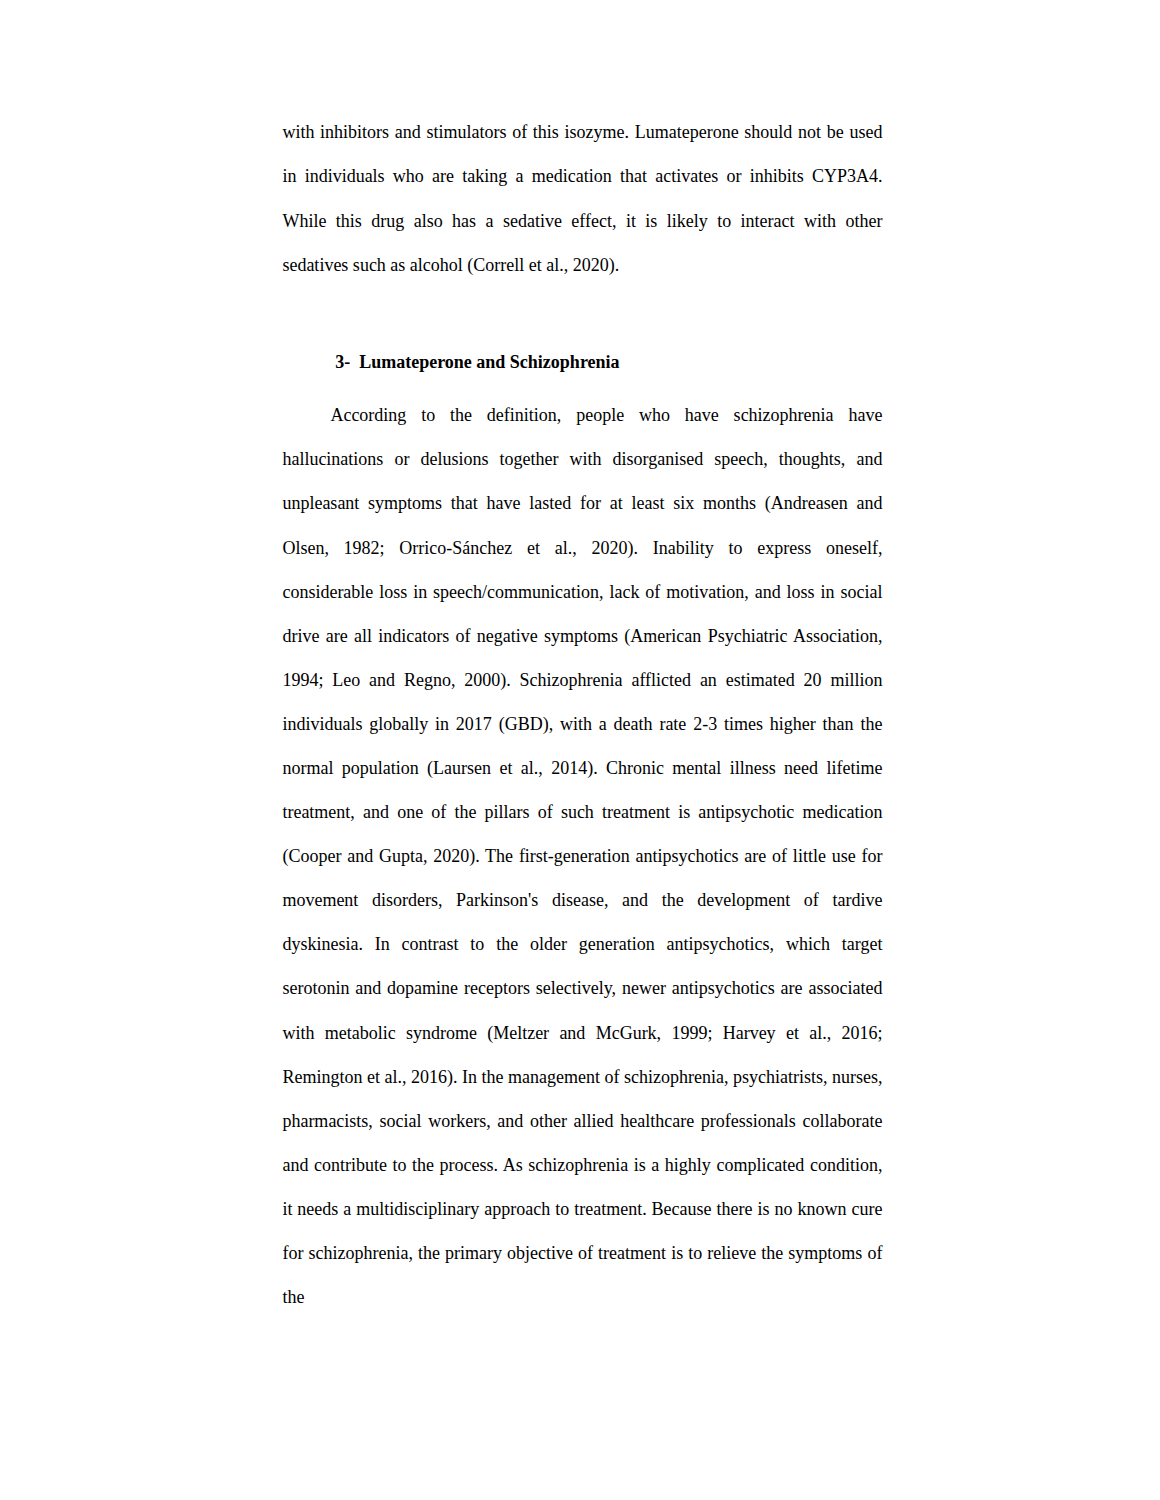with inhibitors and stimulators of this isozyme. Lumateperone should not be used in individuals who are taking a medication that activates or inhibits CYP3A4. While this drug also has a sedative effect, it is likely to interact with other sedatives such as alcohol (Correll et al., 2020).
3- Lumateperone and Schizophrenia
According to the definition, people who have schizophrenia have hallucinations or delusions together with disorganised speech, thoughts, and unpleasant symptoms that have lasted for at least six months (Andreasen and Olsen, 1982; Orrico-Sánchez et al., 2020). Inability to express oneself, considerable loss in speech/communication, lack of motivation, and loss in social drive are all indicators of negative symptoms (American Psychiatric Association, 1994; Leo and Regno, 2000). Schizophrenia afflicted an estimated 20 million individuals globally in 2017 (GBD), with a death rate 2-3 times higher than the normal population (Laursen et al., 2014). Chronic mental illness need lifetime treatment, and one of the pillars of such treatment is antipsychotic medication (Cooper and Gupta, 2020). The first-generation antipsychotics are of little use for movement disorders, Parkinson's disease, and the development of tardive dyskinesia. In contrast to the older generation antipsychotics, which target serotonin and dopamine receptors selectively, newer antipsychotics are associated with metabolic syndrome (Meltzer and McGurk, 1999; Harvey et al., 2016; Remington et al., 2016). In the management of schizophrenia, psychiatrists, nurses, pharmacists, social workers, and other allied healthcare professionals collaborate and contribute to the process. As schizophrenia is a highly complicated condition, it needs a multidisciplinary approach to treatment. Because there is no known cure for schizophrenia, the primary objective of treatment is to relieve the symptoms of the